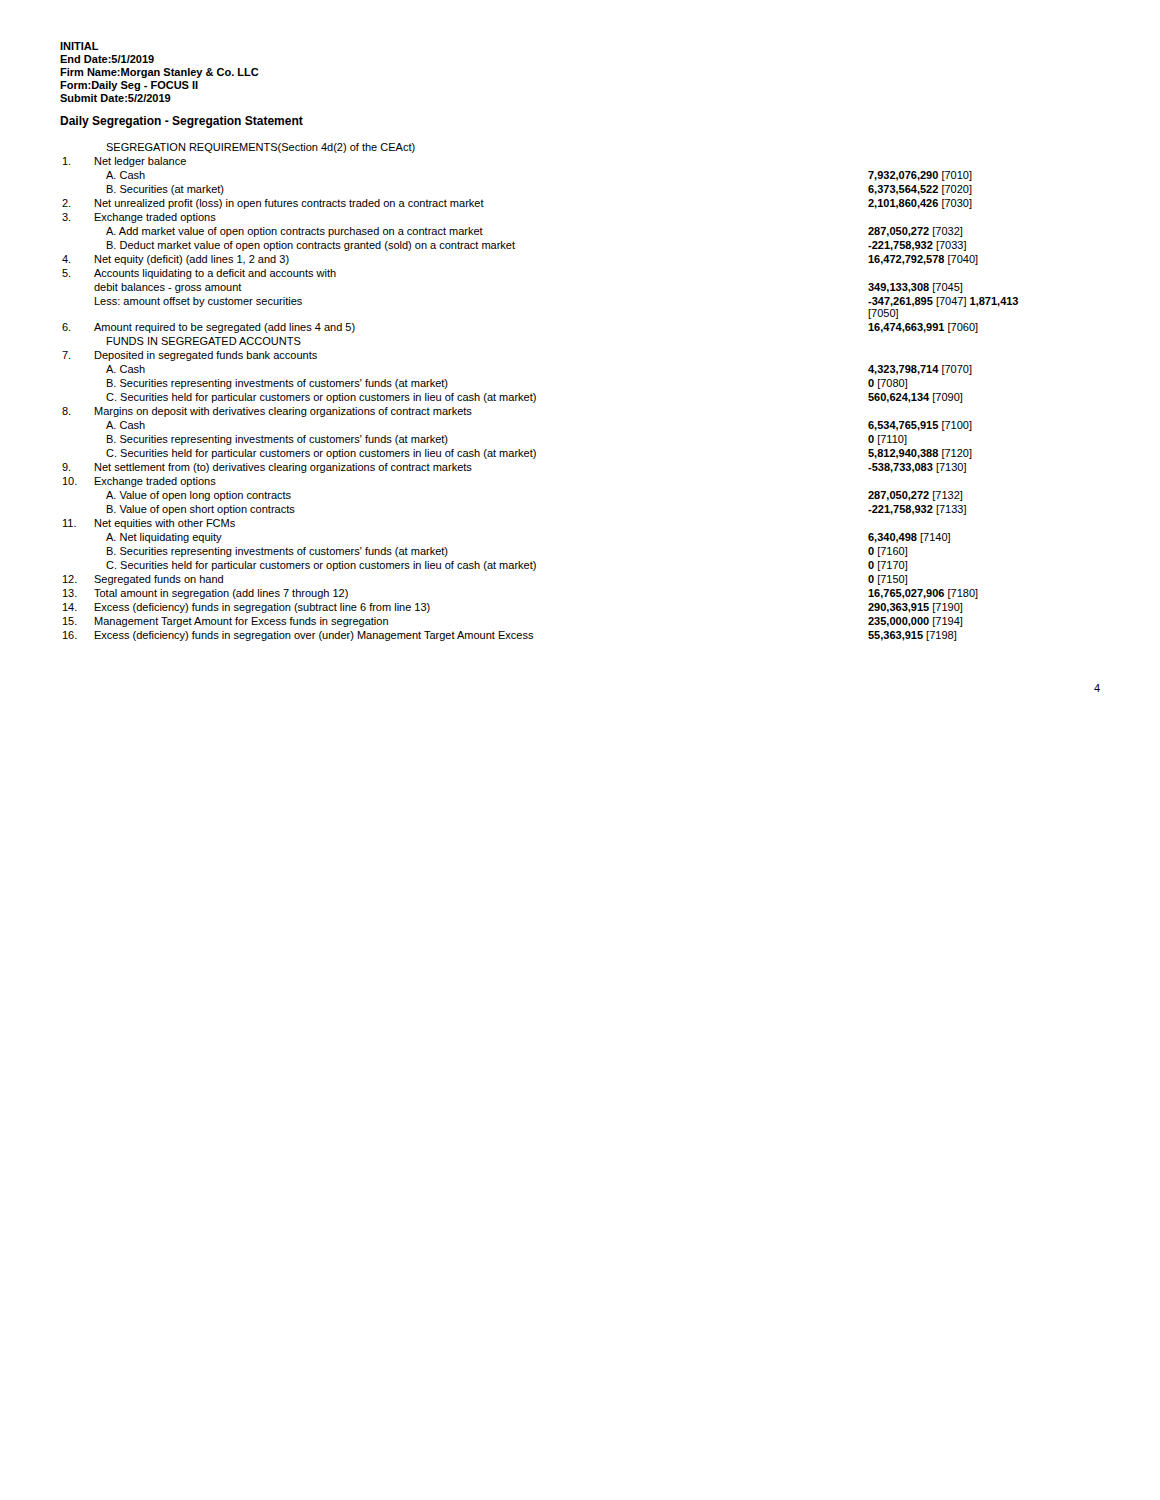INITIAL
End Date:5/1/2019
Firm Name:Morgan Stanley & Co. LLC
Form:Daily Seg - FOCUS II
Submit Date:5/2/2019
Daily Segregation - Segregation Statement
| | SEGREGATION REQUIREMENTS(Section 4d(2) of the CEAct) | |
| 1. | Net ledger balance | |
| | A. Cash | 7,932,076,290 [7010] |
| | B. Securities (at market) | 6,373,564,522 [7020] |
| 2. | Net unrealized profit (loss) in open futures contracts traded on a contract market | 2,101,860,426 [7030] |
| 3. | Exchange traded options | |
| | A. Add market value of open option contracts purchased on a contract market | 287,050,272 [7032] |
| | B. Deduct market value of open option contracts granted (sold) on a contract market | -221,758,932 [7033] |
| 4. | Net equity (deficit) (add lines 1, 2 and 3) | 16,472,792,578 [7040] |
| 5. | Accounts liquidating to a deficit and accounts with | |
| | debit balances - gross amount | 349,133,308 [7045] |
| | Less: amount offset by customer securities | -347,261,895 [7047] 1,871,413 [7050] |
| 6. | Amount required to be segregated (add lines 4 and 5) | 16,474,663,991 [7060] |
| | FUNDS IN SEGREGATED ACCOUNTS | |
| 7. | Deposited in segregated funds bank accounts | |
| | A. Cash | 4,323,798,714 [7070] |
| | B. Securities representing investments of customers' funds (at market) | 0 [7080] |
| | C. Securities held for particular customers or option customers in lieu of cash (at market) | 560,624,134 [7090] |
| 8. | Margins on deposit with derivatives clearing organizations of contract markets | |
| | A. Cash | 6,534,765,915 [7100] |
| | B. Securities representing investments of customers' funds (at market) | 0 [7110] |
| | C. Securities held for particular customers or option customers in lieu of cash (at market) | 5,812,940,388 [7120] |
| 9. | Net settlement from (to) derivatives clearing organizations of contract markets | -538,733,083 [7130] |
| 10. | Exchange traded options | |
| | A. Value of open long option contracts | 287,050,272 [7132] |
| | B. Value of open short option contracts | -221,758,932 [7133] |
| 11. | Net equities with other FCMs | |
| | A. Net liquidating equity | 6,340,498 [7140] |
| | B. Securities representing investments of customers' funds (at market) | 0 [7160] |
| | C. Securities held for particular customers or option customers in lieu of cash (at market) | 0 [7170] |
| 12. | Segregated funds on hand | 0 [7150] |
| 13. | Total amount in segregation (add lines 7 through 12) | 16,765,027,906 [7180] |
| 14. | Excess (deficiency) funds in segregation (subtract line 6 from line 13) | 290,363,915 [7190] |
| 15. | Management Target Amount for Excess funds in segregation | 235,000,000 [7194] |
| 16. | Excess (deficiency) funds in segregation over (under) Management Target Amount Excess | 55,363,915 [7198] |
4